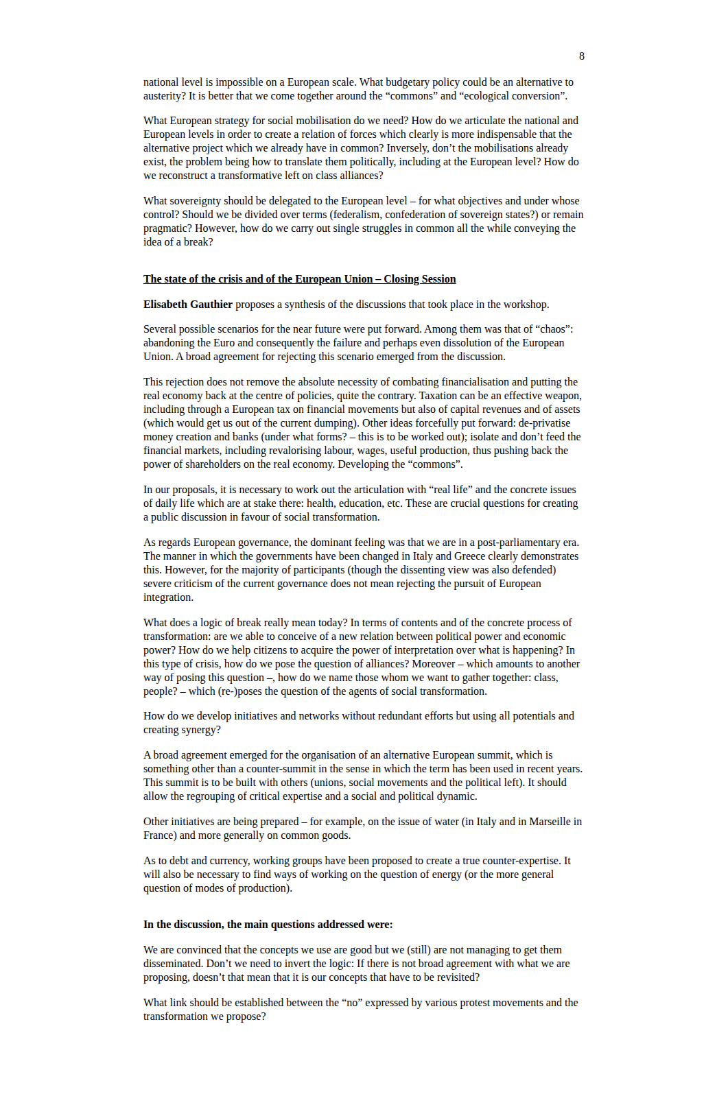8
national level is impossible on a European scale. What budgetary policy could be an alternative to austerity? It is better that we come together around the “commons” and “ecological conversion”.
What European strategy for social mobilisation do we need? How do we articulate the national and European levels in order to create a relation of forces which clearly is more indispensable that the alternative project which we already have in common? Inversely, don’t the mobilisations already exist, the problem being how to translate them politically, including at the European level? How do we reconstruct a transformative left on class alliances?
What sovereignty should be delegated to the European level – for what objectives and under whose control? Should we be divided over terms (federalism, confederation of sovereign states?) or remain pragmatic? However, how do we carry out single struggles in common all the while conveying the idea of a break?
The state of the crisis and of the European Union – Closing Session
Elisabeth Gauthier proposes a synthesis of the discussions that took place in the workshop.
Several possible scenarios for the near future were put forward. Among them was that of “chaos”: abandoning the Euro and consequently the failure and perhaps even dissolution of the European Union. A broad agreement for rejecting this scenario emerged from the discussion.
This rejection does not remove the absolute necessity of combating financialisation and putting the real economy back at the centre of policies, quite the contrary. Taxation can be an effective weapon, including through a European tax on financial movements but also of capital revenues and of assets (which would get us out of the current dumping). Other ideas forcefully put forward: de-privatise money creation and banks (under what forms? – this is to be worked out); isolate and don’t feed the financial markets, including revalorising labour, wages, useful production, thus pushing back the power of shareholders on the real economy. Developing the “commons”.
In our proposals, it is necessary to work out the articulation with “real life” and the concrete issues of daily life which are at stake there: health, education, etc. These are crucial questions for creating a public discussion in favour of social transformation.
As regards European governance, the dominant feeling was that we are in a post-parliamentary era. The manner in which the governments have been changed in Italy and Greece clearly demonstrates this. However, for the majority of participants (though the dissenting view was also defended) severe criticism of the current governance does not mean rejecting the pursuit of European integration.
What does a logic of break really mean today? In terms of contents and of the concrete process of transformation: are we able to conceive of a new relation between political power and economic power? How do we help citizens to acquire the power of interpretation over what is happening? In this type of crisis, how do we pose the question of alliances? Moreover – which amounts to another way of posing this question –, how do we name those whom we want to gather together: class, people? – which (re-)poses the question of the agents of social transformation.
How do we develop initiatives and networks without redundant efforts but using all potentials and creating synergy?
A broad agreement emerged for the organisation of an alternative European summit, which is something other than a counter-summit in the sense in which the term has been used in recent years. This summit is to be built with others (unions, social movements and the political left). It should allow the regrouping of critical expertise and a social and political dynamic.
Other initiatives are being prepared – for example, on the issue of water (in Italy and in Marseille in France) and more generally on common goods.
As to debt and currency, working groups have been proposed to create a true counter-expertise. It will also be necessary to find ways of working on the question of energy (or the more general question of modes of production).
In the discussion, the main questions addressed were:
We are convinced that the concepts we use are good but we (still) are not managing to get them disseminated. Don’t we need to invert the logic: If there is not broad agreement with what we are proposing, doesn’t that mean that it is our concepts that have to be revisited?
What link should be established between the “no” expressed by various protest movements and the transformation we propose?